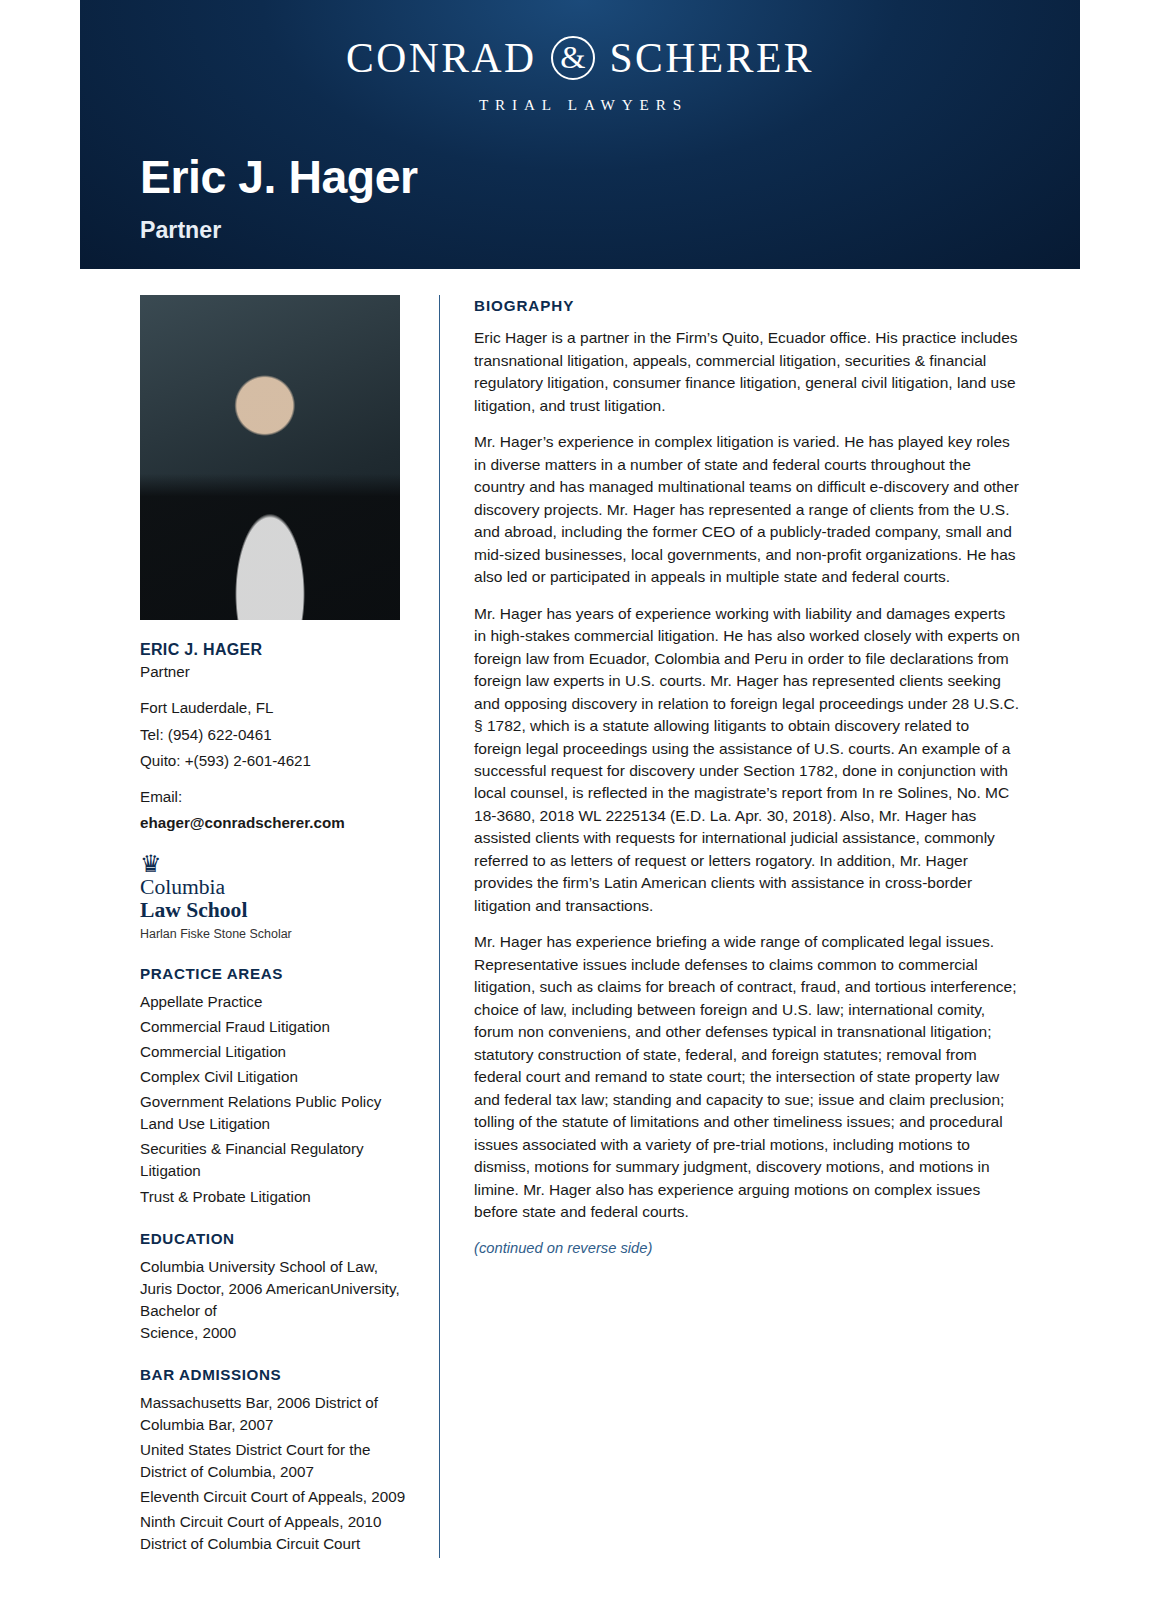CONRAD & SCHERER
TRIAL LAWYERS
Eric J. Hager
Partner
ERIC J. HAGER
Partner
Fort Lauderdale, FL
Tel: (954) 622-0461
Quito: +(593) 2-601-4621
Email:
ehager@conradscherer.com
♛
Columbia
Law School
Harlan Fiske Stone Scholar
Practice Areas
Appellate Practice
Commercial Fraud Litigation
Commercial Litigation
Complex Civil Litigation
Government Relations Public Policy Land Use Litigation
Securities & Financial Regulatory Litigation
Trust & Probate Litigation
Education
Columbia University School of Law, Juris Doctor, 2006 AmericanUniversity, Bachelor of
Science, 2000
Bar Admissions
Massachusetts Bar, 2006 District of Columbia Bar, 2007
United States District Court for the District of Columbia, 2007
Eleventh Circuit Court of Appeals, 2009
Ninth Circuit Court of Appeals, 2010 District of Columbia Circuit Court
Biography
Eric Hager is a partner in the Firm’s Quito, Ecuador office. His practice includes transnational litigation, appeals, commercial litigation, securities & financial regulatory litigation, consumer finance litigation, general civil litigation, land use litigation, and trust litigation.
Mr. Hager’s experience in complex litigation is varied. He has played key roles in diverse matters in a number of state and federal courts throughout the country and has managed multinational teams on difficult e-discovery and other discovery projects. Mr. Hager has represented a range of clients from the U.S. and abroad, including the former CEO of a publicly-traded company, small and mid-sized businesses, local governments, and non-profit organizations. He has also led or participated in appeals in multiple state and federal courts.
Mr. Hager has years of experience working with liability and damages experts in high-stakes commercial litigation. He has also worked closely with experts on foreign law from Ecuador, Colombia and Peru in order to file declarations from foreign law experts in U.S. courts. Mr. Hager has represented clients seeking and opposing discovery in relation to foreign legal proceedings under 28 U.S.C. § 1782, which is a statute allowing litigants to obtain discovery related to foreign legal proceedings using the assistance of U.S. courts. An example of a successful request for discovery under Section 1782, done in conjunction with local counsel, is reflected in the magistrate’s report from In re Solines, No. MC 18-3680, 2018 WL 2225134 (E.D. La. Apr. 30, 2018). Also, Mr. Hager has assisted clients with requests for international judicial assistance, commonly referred to as letters of request or letters rogatory. In addition, Mr. Hager provides the firm’s Latin American clients with assistance in cross-border litigation and transactions.
Mr. Hager has experience briefing a wide range of complicated legal issues. Representative issues include defenses to claims common to commercial litigation, such as claims for breach of contract, fraud, and tortious interference; choice of law, including between foreign and U.S. law; international comity, forum non conveniens, and other defenses typical in transnational litigation; statutory construction of state, federal, and foreign statutes; removal from federal court and remand to state court; the intersection of state property law and federal tax law; standing and capacity to sue; issue and claim preclusion; tolling of the statute of limitations and other timeliness issues; and procedural issues associated with a variety of pre-trial motions, including motions to dismiss, motions for summary judgment, discovery motions, and motions in limine. Mr. Hager also has experience arguing motions on complex issues before state and federal courts.
(continued on reverse side)